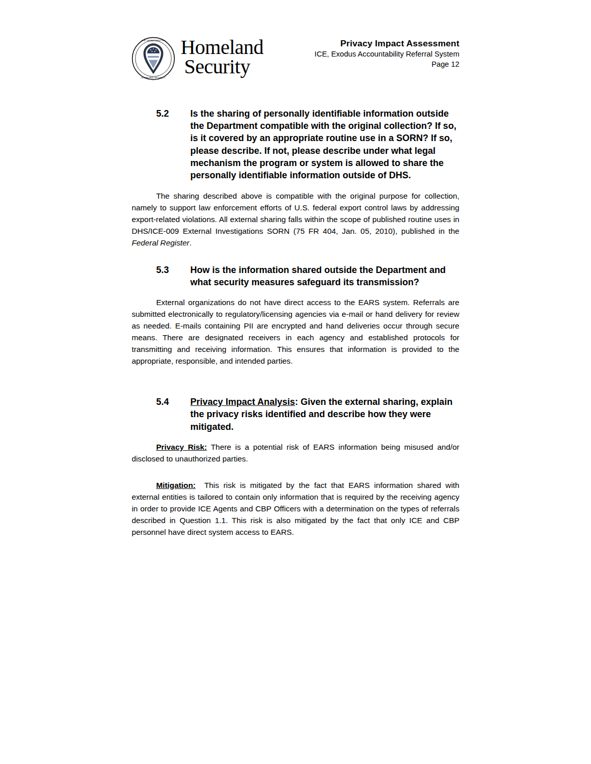U.S. DEPARTMENT OF HOMELAND SECURITY
Homeland Security
Privacy Impact Assessment
ICE, Exodus Accountability Referral System
Page 12
5.2 Is the sharing of personally identifiable information outside the Department compatible with the original collection? If so, is it covered by an appropriate routine use in a SORN? If so, please describe. If not, please describe under what legal mechanism the program or system is allowed to share the personally identifiable information outside of DHS.
The sharing described above is compatible with the original purpose for collection, namely to support law enforcement efforts of U.S. federal export control laws by addressing export-related violations. All external sharing falls within the scope of published routine uses in DHS/ICE-009 External Investigations SORN (75 FR 404, Jan. 05, 2010), published in the Federal Register.
5.3 How is the information shared outside the Department and what security measures safeguard its transmission?
External organizations do not have direct access to the EARS system. Referrals are submitted electronically to regulatory/licensing agencies via e-mail or hand delivery for review as needed. E-mails containing PII are encrypted and hand deliveries occur through secure means. There are designated receivers in each agency and established protocols for transmitting and receiving information. This ensures that information is provided to the appropriate, responsible, and intended parties.
5.4 Privacy Impact Analysis: Given the external sharing, explain the privacy risks identified and describe how they were mitigated.
Privacy Risk: There is a potential risk of EARS information being misused and/or disclosed to unauthorized parties.
Mitigation: This risk is mitigated by the fact that EARS information shared with external entities is tailored to contain only information that is required by the receiving agency in order to provide ICE Agents and CBP Officers with a determination on the types of referrals described in Question 1.1. This risk is also mitigated by the fact that only ICE and CBP personnel have direct system access to EARS.